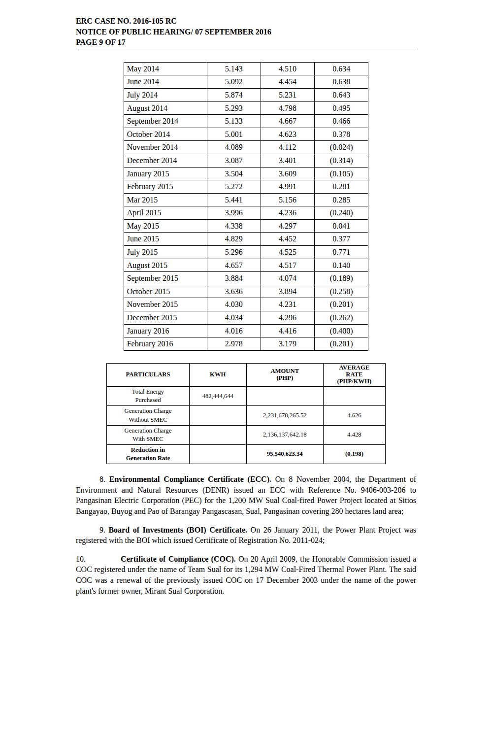ERC CASE NO. 2016-105 RC NOTICE OF PUBLIC HEARING/ 07 SEPTEMBER 2016 Page 9 of 17
| May 2014 | 5.143 | 4.510 | 0.634 |
| June 2014 | 5.092 | 4.454 | 0.638 |
| July 2014 | 5.874 | 5.231 | 0.643 |
| August 2014 | 5.293 | 4.798 | 0.495 |
| September 2014 | 5.133 | 4.667 | 0.466 |
| October 2014 | 5.001 | 4.623 | 0.378 |
| November 2014 | 4.089 | 4.112 | (0.024) |
| December 2014 | 3.087 | 3.401 | (0.314) |
| January 2015 | 3.504 | 3.609 | (0.105) |
| February 2015 | 5.272 | 4.991 | 0.281 |
| Mar 2015 | 5.441 | 5.156 | 0.285 |
| April 2015 | 3.996 | 4.236 | (0.240) |
| May 2015 | 4.338 | 4.297 | 0.041 |
| June 2015 | 4.829 | 4.452 | 0.377 |
| July 2015 | 5.296 | 4.525 | 0.771 |
| August 2015 | 4.657 | 4.517 | 0.140 |
| September 2015 | 3.884 | 4.074 | (0.189) |
| October 2015 | 3.636 | 3.894 | (0.258) |
| November 2015 | 4.030 | 4.231 | (0.201) |
| December 2015 | 4.034 | 4.296 | (0.262) |
| January 2016 | 4.016 | 4.416 | (0.400) |
| February 2016 | 2.978 | 3.179 | (0.201) |
| PARTICULARS | KWH | AMOUNT (PHP) | AVERAGE RATE (PHP/KWH) |
| --- | --- | --- | --- |
| Total Energy Purchased | 482,444,644 | | |
| Generation Charge Without SMEC | | 2,231,678,265.52 | 4.626 |
| Generation Charge With SMEC | | 2,136,137,642.18 | 4.428 |
| Reduction in Generation Rate | | 95,540,623.34 | (0.198) |
8. Environmental Compliance Certificate (ECC). On 8 November 2004, the Department of Environment and Natural Resources (DENR) issued an ECC with Reference No. 9406-003-206 to Pangasinan Electric Corporation (PEC) for the 1,200 MW Sual Coal-fired Power Project located at Sitios Bangayao, Buyog and Pao of Barangay Pangascasan, Sual, Pangasinan covering 280 hectares land area;
9. Board of Investments (BOI) Certificate. On 26 January 2011, the Power Plant Project was registered with the BOI which issued Certificate of Registration No. 2011-024;
10. Certificate of Compliance (COC). On 20 April 2009, the Honorable Commission issued a COC registered under the name of Team Sual for its 1,294 MW Coal-Fired Thermal Power Plant. The said COC was a renewal of the previously issued COC on 17 December 2003 under the name of the power plant's former owner, Mirant Sual Corporation.